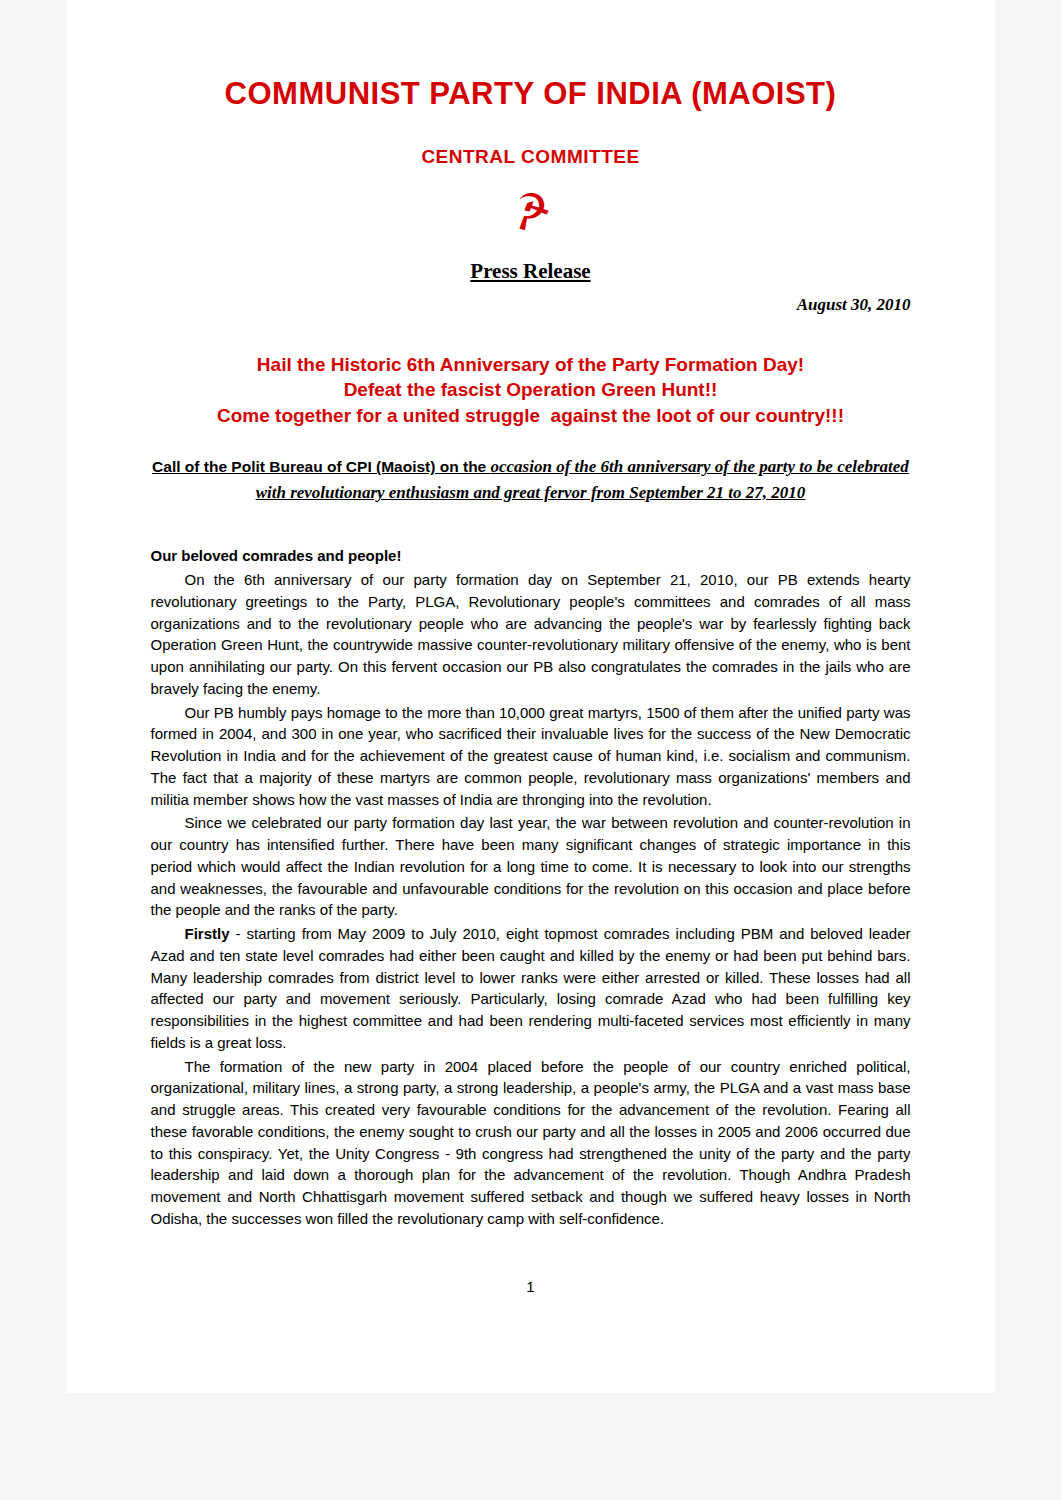COMMUNIST PARTY OF INDIA (MAOIST)
CENTRAL COMMITTEE
☭
Press Release
August 30, 2010
Hail the Historic 6th Anniversary of the Party Formation Day!
Defeat the fascist Operation Green Hunt!!
Come together for a united struggle against the loot of our country!!!
Call of the Polit Bureau of CPI (Maoist) on the occasion of the 6th anniversary of the party to be celebrated with revolutionary enthusiasm and great fervor from September 21 to 27, 2010
Our beloved comrades and people!
On the 6th anniversary of our party formation day on September 21, 2010, our PB extends hearty revolutionary greetings to the Party, PLGA, Revolutionary people's committees and comrades of all mass organizations and to the revolutionary people who are advancing the people's war by fearlessly fighting back Operation Green Hunt, the countrywide massive counter-revolutionary military offensive of the enemy, who is bent upon annihilating our party. On this fervent occasion our PB also congratulates the comrades in the jails who are bravely facing the enemy.
Our PB humbly pays homage to the more than 10,000 great martyrs, 1500 of them after the unified party was formed in 2004, and 300 in one year, who sacrificed their invaluable lives for the success of the New Democratic Revolution in India and for the achievement of the greatest cause of human kind, i.e. socialism and communism. The fact that a majority of these martyrs are common people, revolutionary mass organizations' members and militia member shows how the vast masses of India are thronging into the revolution.
Since we celebrated our party formation day last year, the war between revolution and counter-revolution in our country has intensified further. There have been many significant changes of strategic importance in this period which would affect the Indian revolution for a long time to come. It is necessary to look into our strengths and weaknesses, the favourable and unfavourable conditions for the revolution on this occasion and place before the people and the ranks of the party.
Firstly - starting from May 2009 to July 2010, eight topmost comrades including PBM and beloved leader Azad and ten state level comrades had either been caught and killed by the enemy or had been put behind bars. Many leadership comrades from district level to lower ranks were either arrested or killed. These losses had all affected our party and movement seriously. Particularly, losing comrade Azad who had been fulfilling key responsibilities in the highest committee and had been rendering multi-faceted services most efficiently in many fields is a great loss.
The formation of the new party in 2004 placed before the people of our country enriched political, organizational, military lines, a strong party, a strong leadership, a people's army, the PLGA and a vast mass base and struggle areas. This created very favourable conditions for the advancement of the revolution. Fearing all these favorable conditions, the enemy sought to crush our party and all the losses in 2005 and 2006 occurred due to this conspiracy. Yet, the Unity Congress - 9th congress had strengthened the unity of the party and the party leadership and laid down a thorough plan for the advancement of the revolution. Though Andhra Pradesh movement and North Chhattisgarh movement suffered setback and though we suffered heavy losses in North Odisha, the successes won filled the revolutionary camp with self-confidence.
1